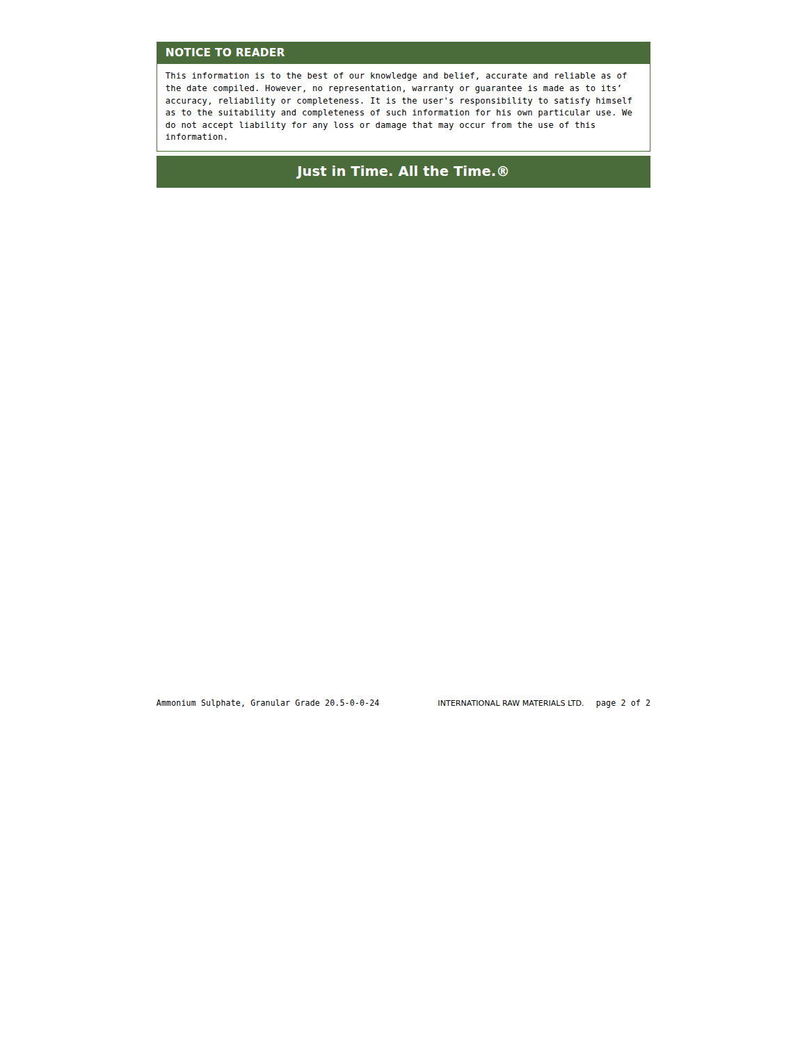NOTICE TO READER
This information is to the best of our knowledge and belief, accurate and reliable as of the date compiled. However, no representation, warranty or guarantee is made as to its’ accuracy, reliability or completeness. It is the user's responsibility to satisfy himself as to the suitability and completeness of such information for his own particular use. We do not accept liability for any loss or damage that may occur from the use of this information.
Just in Time. All the Time.®
Ammonium Sulphate, Granular Grade 20.5-0-0-24
INTERNATIONAL RAW MATERIALS LTD. page 2 of 2